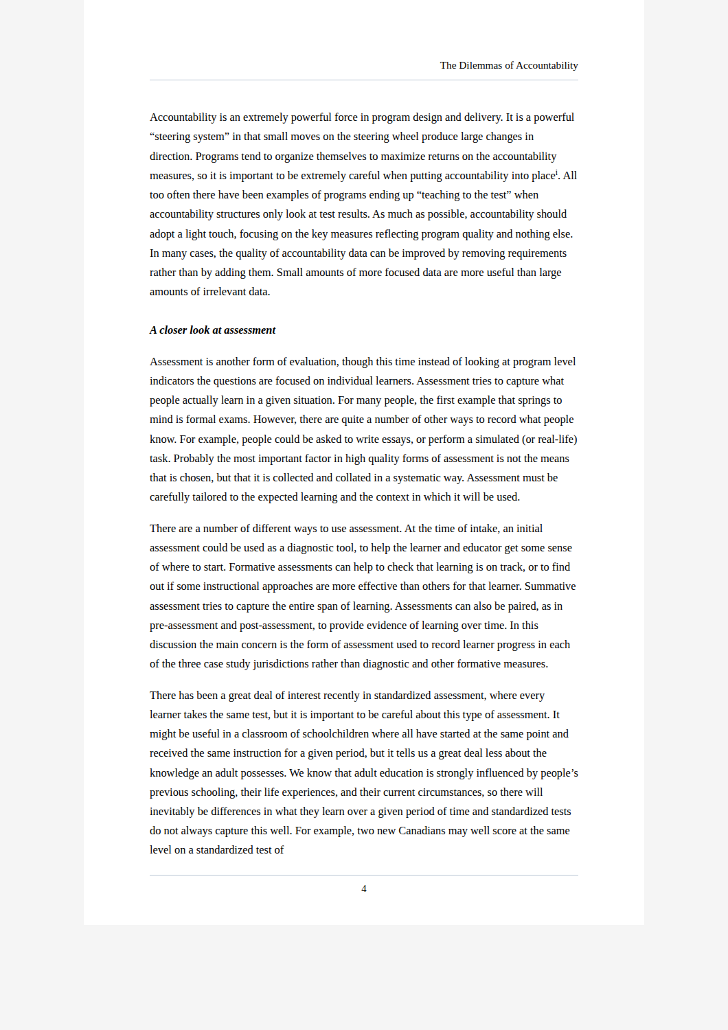The Dilemmas of Accountability
Accountability is an extremely powerful force in program design and delivery. It is a powerful “steering system” in that small moves on the steering wheel produce large changes in direction. Programs tend to organize themselves to maximize returns on the accountability measures, so it is important to be extremely careful when putting accountability into placei. All too often there have been examples of programs ending up “teaching to the test” when accountability structures only look at test results. As much as possible, accountability should adopt a light touch, focusing on the key measures reflecting program quality and nothing else. In many cases, the quality of accountability data can be improved by removing requirements rather than by adding them. Small amounts of more focused data are more useful than large amounts of irrelevant data.
A closer look at assessment
Assessment is another form of evaluation, though this time instead of looking at program level indicators the questions are focused on individual learners. Assessment tries to capture what people actually learn in a given situation. For many people, the first example that springs to mind is formal exams. However, there are quite a number of other ways to record what people know. For example, people could be asked to write essays, or perform a simulated (or real-life) task. Probably the most important factor in high quality forms of assessment is not the means that is chosen, but that it is collected and collated in a systematic way. Assessment must be carefully tailored to the expected learning and the context in which it will be used.
There are a number of different ways to use assessment. At the time of intake, an initial assessment could be used as a diagnostic tool, to help the learner and educator get some sense of where to start. Formative assessments can help to check that learning is on track, or to find out if some instructional approaches are more effective than others for that learner. Summative assessment tries to capture the entire span of learning. Assessments can also be paired, as in pre-assessment and post-assessment, to provide evidence of learning over time. In this discussion the main concern is the form of assessment used to record learner progress in each of the three case study jurisdictions rather than diagnostic and other formative measures.
There has been a great deal of interest recently in standardized assessment, where every learner takes the same test, but it is important to be careful about this type of assessment. It might be useful in a classroom of schoolchildren where all have started at the same point and received the same instruction for a given period, but it tells us a great deal less about the knowledge an adult possesses. We know that adult education is strongly influenced by people’s previous schooling, their life experiences, and their current circumstances, so there will inevitably be differences in what they learn over a given period of time and standardized tests do not always capture this well. For example, two new Canadians may well score at the same level on a standardized test of
4